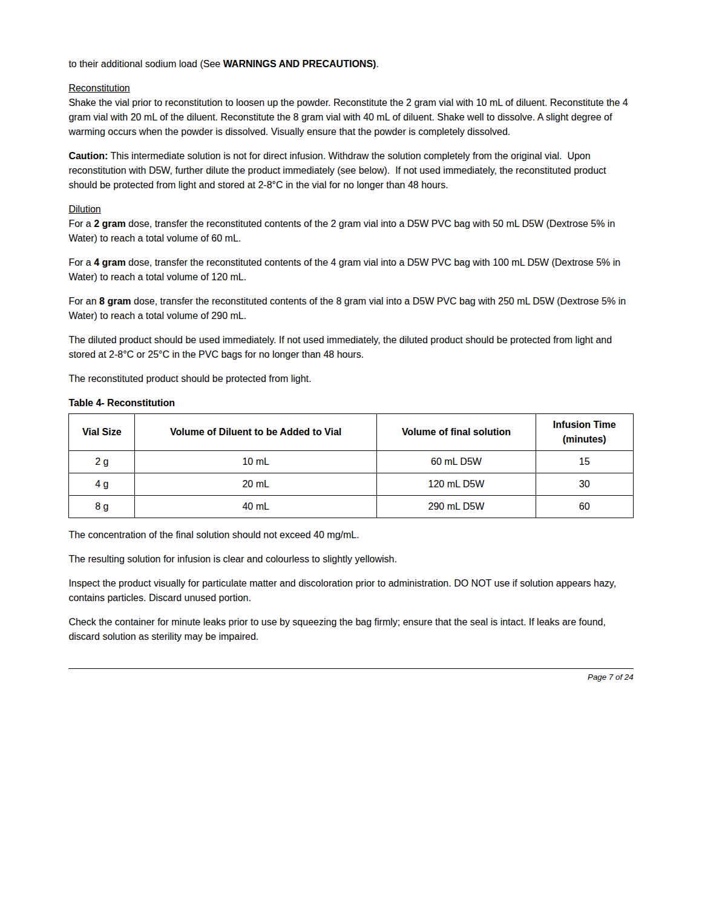to their additional sodium load (See WARNINGS AND PRECAUTIONS).
Reconstitution
Shake the vial prior to reconstitution to loosen up the powder. Reconstitute the 2 gram vial with 10 mL of diluent. Reconstitute the 4 gram vial with 20 mL of the diluent. Reconstitute the 8 gram vial with 40 mL of diluent. Shake well to dissolve. A slight degree of warming occurs when the powder is dissolved. Visually ensure that the powder is completely dissolved.
Caution: This intermediate solution is not for direct infusion. Withdraw the solution completely from the original vial. Upon reconstitution with D5W, further dilute the product immediately (see below). If not used immediately, the reconstituted product should be protected from light and stored at 2-8°C in the vial for no longer than 48 hours.
Dilution
For a 2 gram dose, transfer the reconstituted contents of the 2 gram vial into a D5W PVC bag with 50 mL D5W (Dextrose 5% in Water) to reach a total volume of 60 mL.
For a 4 gram dose, transfer the reconstituted contents of the 4 gram vial into a D5W PVC bag with 100 mL D5W (Dextrose 5% in Water) to reach a total volume of 120 mL.
For an 8 gram dose, transfer the reconstituted contents of the 8 gram vial into a D5W PVC bag with 250 mL D5W (Dextrose 5% in Water) to reach a total volume of 290 mL.
The diluted product should be used immediately. If not used immediately, the diluted product should be protected from light and stored at 2-8°C or 25°C in the PVC bags for no longer than 48 hours.
The reconstituted product should be protected from light.
Table 4- Reconstitution
| Vial Size | Volume of Diluent to be Added to Vial | Volume of final solution | Infusion Time (minutes) |
| --- | --- | --- | --- |
| 2 g | 10 mL | 60 mL D5W | 15 |
| 4 g | 20 mL | 120 mL D5W | 30 |
| 8 g | 40 mL | 290 mL D5W | 60 |
The concentration of the final solution should not exceed 40 mg/mL.
The resulting solution for infusion is clear and colourless to slightly yellowish.
Inspect the product visually for particulate matter and discoloration prior to administration. DO NOT use if solution appears hazy, contains particles. Discard unused portion.
Check the container for minute leaks prior to use by squeezing the bag firmly; ensure that the seal is intact. If leaks are found, discard solution as sterility may be impaired.
Page 7 of 24